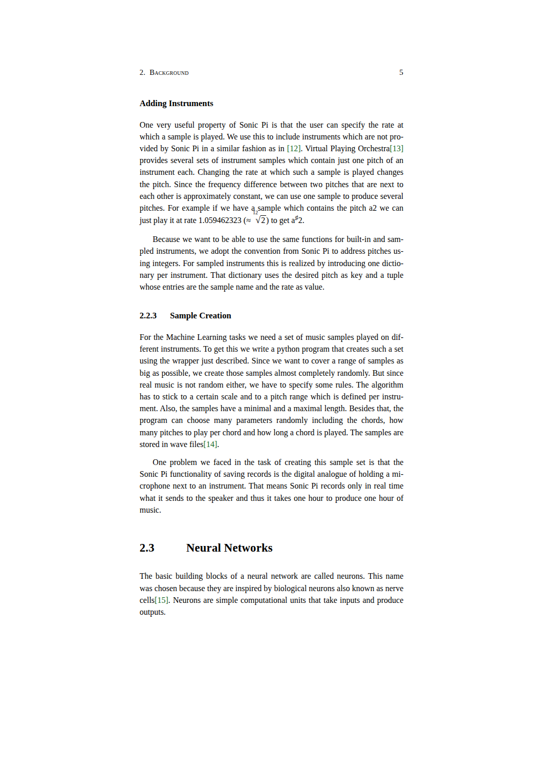2. Background 5
Adding Instruments
One very useful property of Sonic Pi is that the user can specify the rate at which a sample is played. We use this to include instruments which are not provided by Sonic Pi in a similar fashion as in [12]. Virtual Playing Orchestra[13] provides several sets of instrument samples which contain just one pitch of an instrument each. Changing the rate at which such a sample is played changes the pitch. Since the frequency difference between two pitches that are next to each other is approximately constant, we can use one sample to produce several pitches. For example if we have a sample which contains the pitch a2 we can just play it at rate 1.059462323 (≈ 12√2) to get a♯2.
Because we want to be able to use the same functions for built-in and sampled instruments, we adopt the convention from Sonic Pi to address pitches using integers. For sampled instruments this is realized by introducing one dictionary per instrument. That dictionary uses the desired pitch as key and a tuple whose entries are the sample name and the rate as value.
2.2.3 Sample Creation
For the Machine Learning tasks we need a set of music samples played on different instruments. To get this we write a python program that creates such a set using the wrapper just described. Since we want to cover a range of samples as big as possible, we create those samples almost completely randomly. But since real music is not random either, we have to specify some rules. The algorithm has to stick to a certain scale and to a pitch range which is defined per instrument. Also, the samples have a minimal and a maximal length. Besides that, the program can choose many parameters randomly including the chords, how many pitches to play per chord and how long a chord is played. The samples are stored in wave files[14].
One problem we faced in the task of creating this sample set is that the Sonic Pi functionality of saving records is the digital analogue of holding a microphone next to an instrument. That means Sonic Pi records only in real time what it sends to the speaker and thus it takes one hour to produce one hour of music.
2.3 Neural Networks
The basic building blocks of a neural network are called neurons. This name was chosen because they are inspired by biological neurons also known as nerve cells[15]. Neurons are simple computational units that take inputs and produce outputs.